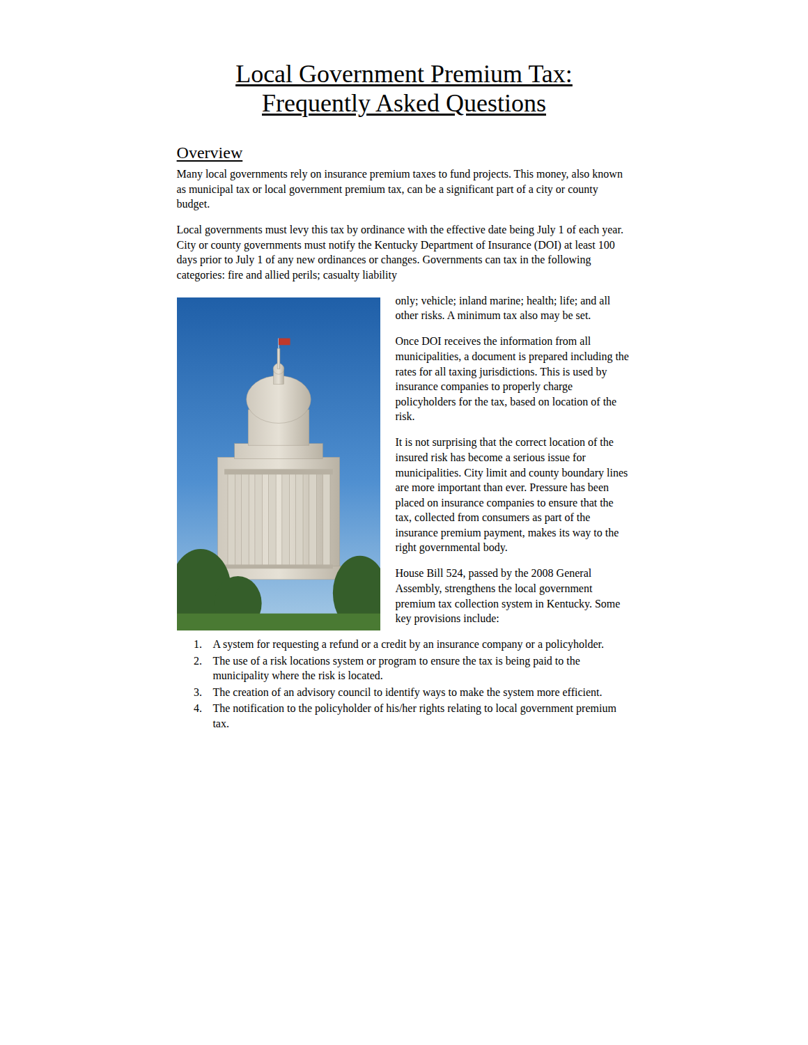Local Government Premium Tax: Frequently Asked Questions
Overview
Many local governments rely on insurance premium taxes to fund projects. This money, also known as municipal tax or local government premium tax, can be a significant part of a city or county budget.
Local governments must levy this tax by ordinance with the effective date being July 1 of each year. City or county governments must notify the Kentucky Department of Insurance (DOI) at least 100 days prior to July 1 of any new ordinances or changes. Governments can tax in the following categories: fire and allied perils; casualty liability
only; vehicle; inland marine; health; life; and all other risks. A minimum tax also may be set.
Once DOI receives the information from all municipalities, a document is prepared including the rates for all taxing jurisdictions. This is used by insurance companies to properly charge policyholders for the tax, based on location of the risk.
It is not surprising that the correct location of the insured risk has become a serious issue for municipalities. City limit and county boundary lines are more important than ever. Pressure has been placed on insurance companies to ensure that the tax, collected from consumers as part of the insurance premium payment, makes its way to the right governmental body.
House Bill 524, passed by the 2008 General Assembly, strengthens the local government premium tax collection system in Kentucky. Some key provisions include:
A system for requesting a refund or a credit by an insurance company or a policyholder.
The use of a risk locations system or program to ensure the tax is being paid to the municipality where the risk is located.
The creation of an advisory council to identify ways to make the system more efficient.
The notification to the policyholder of his/her rights relating to local government premium tax.